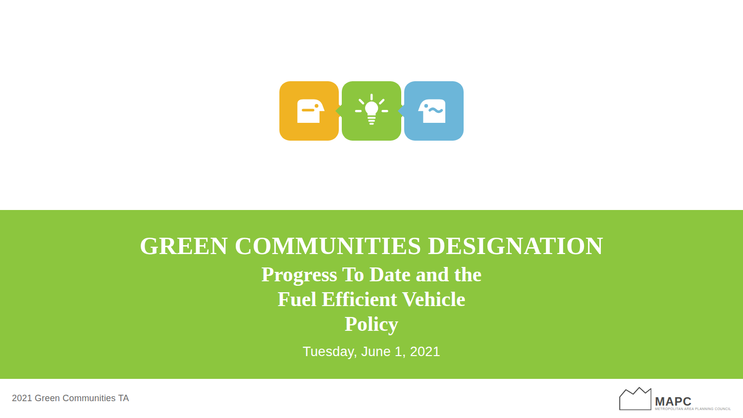Green Communities Designation
Progress To Date and the Fuel Efficient Vehicle Policy
Tuesday, June 1, 2021
2021 Green Communities TA
MAPC Metropolitan Area Planning Council